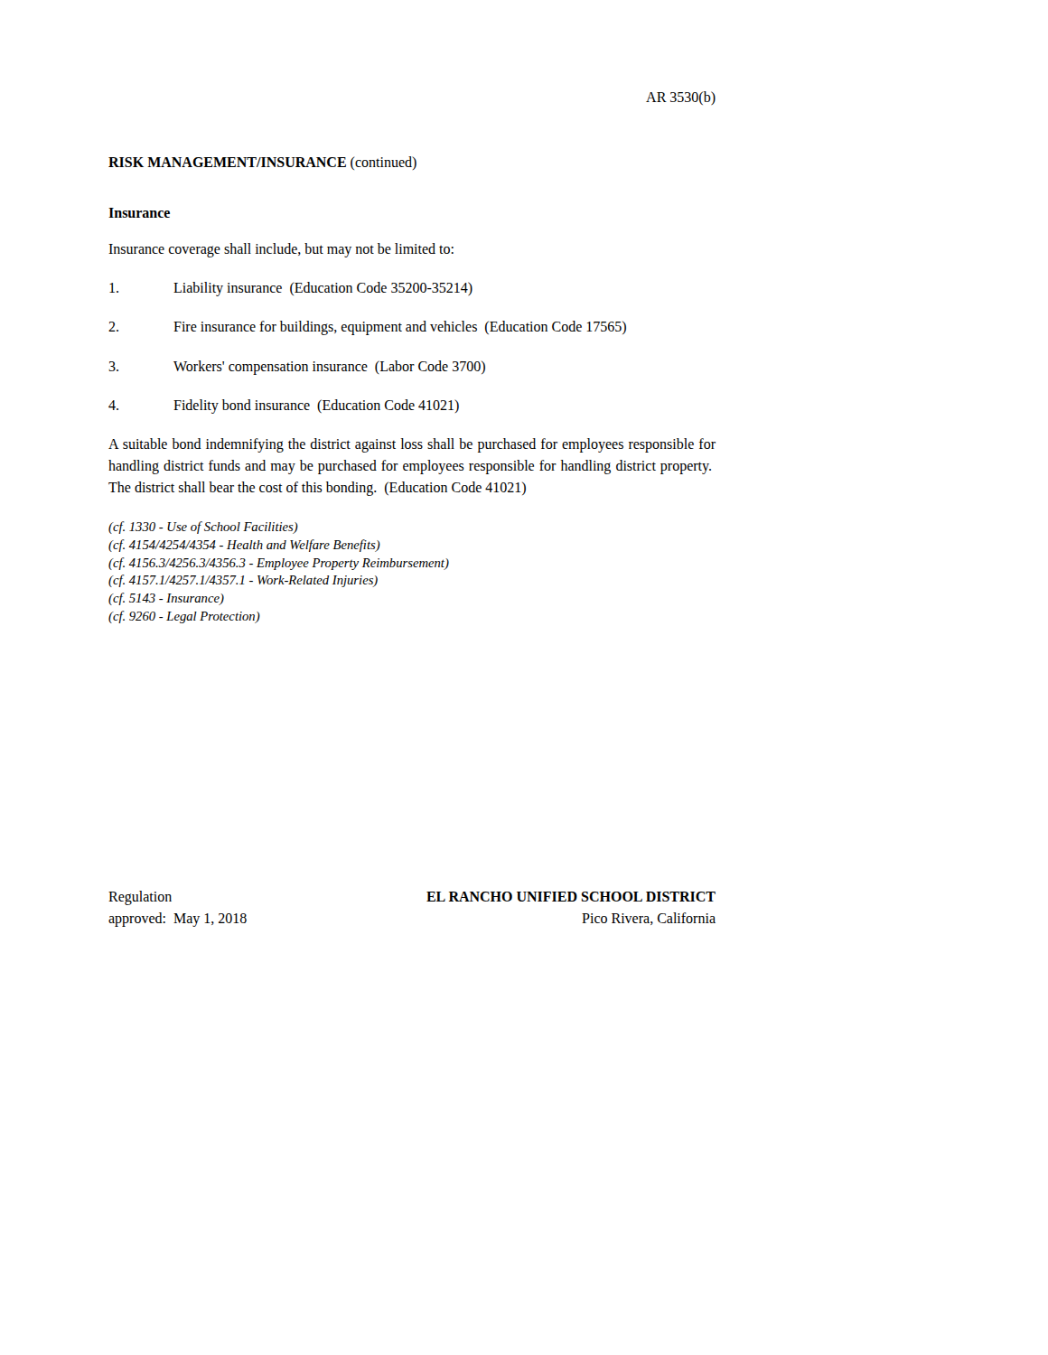AR 3530(b)
Risk Management/Insurance (continued)
Insurance
Insurance coverage shall include, but may not be limited to:
1. Liability insurance (Education Code 35200-35214)
2. Fire insurance for buildings, equipment and vehicles (Education Code 17565)
3. Workers' compensation insurance (Labor Code 3700)
4. Fidelity bond insurance (Education Code 41021)
A suitable bond indemnifying the district against loss shall be purchased for employees responsible for handling district funds and may be purchased for employees responsible for handling district property. The district shall bear the cost of this bonding. (Education Code 41021)
(cf. 1330 - Use of School Facilities)
(cf. 4154/4254/4354 - Health and Welfare Benefits)
(cf. 4156.3/4256.3/4356.3 - Employee Property Reimbursement)
(cf. 4157.1/4257.1/4357.1 - Work-Related Injuries)
(cf. 5143 - Insurance)
(cf. 9260 - Legal Protection)
Regulation
approved: May 1, 2018
El Rancho Unified School District
Pico Rivera, California